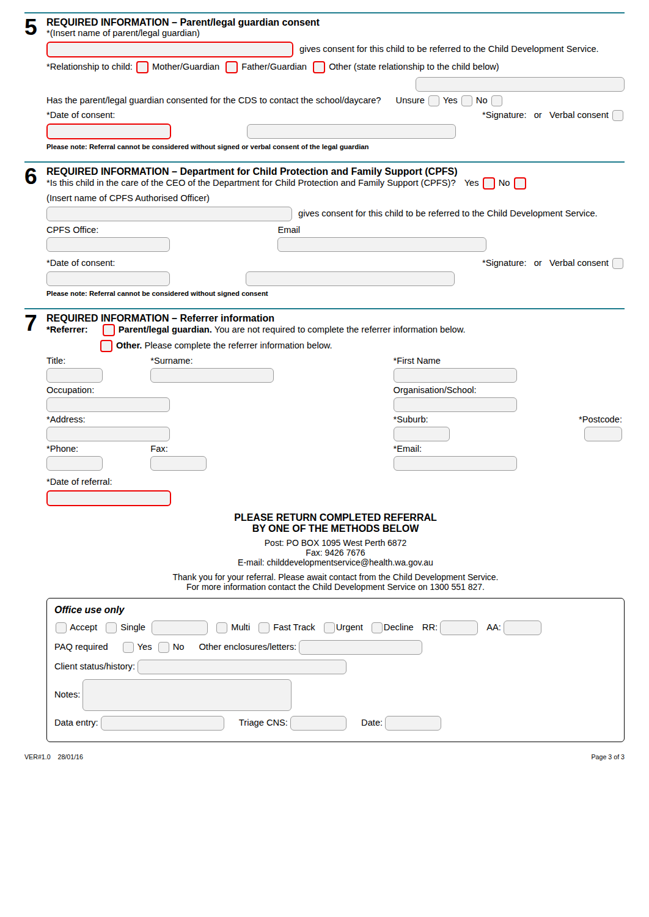5
REQUIRED INFORMATION – Parent/legal guardian consent
*(Insert name of parent/legal guardian)
gives consent for this child to be referred to the Child Development Service.
*Relationship to child: Mother/Guardian Father/Guardian Other (state relationship to the child below)
Has the parent/legal guardian consented for the CDS to contact the school/daycare? Unsure Yes No
*Date of consent: *Signature: or Verbal consent
Please note: Referral cannot be considered without signed or verbal consent of the legal guardian
6
REQUIRED INFORMATION – Department for Child Protection and Family Support (CPFS)
*Is this child in the care of the CEO of the Department for Child Protection and Family Support (CPFS)? Yes No
(Insert name of CPFS Authorised Officer)
gives consent for this child to be referred to the Child Development Service.
| CPFS Office: | Email |
*Date of consent: *Signature: or Verbal consent
Please note: Referral cannot be considered without signed consent
7
REQUIRED INFORMATION – Referrer information
*Referrer: Parent/legal guardian. You are not required to complete the referrer information below.
Other. Please complete the referrer information below.
| Title: | *Surname: | *First Name |
| Occupation: | Organisation/School: |
| *Address: | *Suburb: *Postcode: |
| *Phone: | Fax: | *Email: |
*Date of referral:
PLEASE RETURN COMPLETED REFERRAL
BY ONE OF THE METHODS BELOW
Post: PO BOX 1095 West Perth 6872
Fax: 9426 7676
E-mail: childdevelopmentservice@health.wa.gov.au
Thank you for your referral. Please await contact from the Child Development Service.
For more information contact the Child Development Service on 1300 551 827.
Office use only
Accept Single Multi Fast Track Urgent Decline RR: AA:
PAQ required Yes No Other enclosures/letters:
Client status/history:
Notes:
Data entry: Triage CNS: Date:
VER#1.0 28/01/16 Page 3 of 3